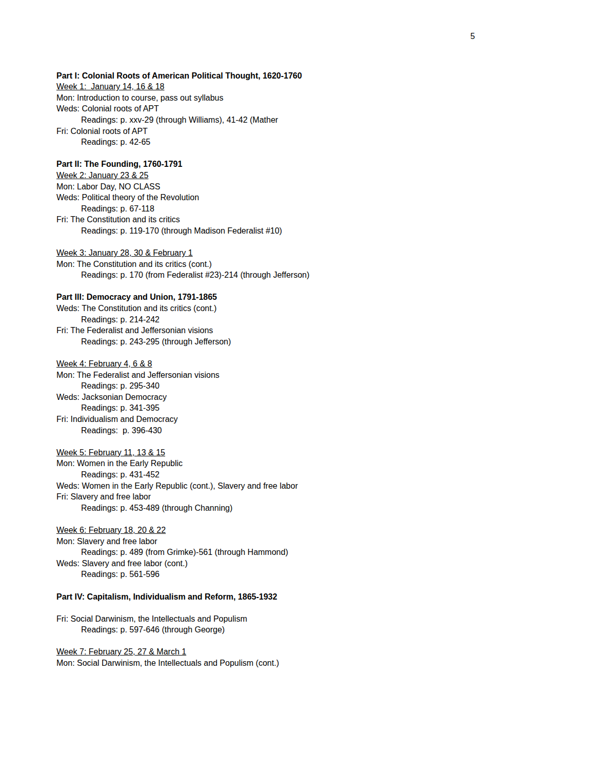5
Part I: Colonial Roots of American Political Thought, 1620-1760
Week 1: January 14, 16 & 18
Mon: Introduction to course, pass out syllabus
Weds: Colonial roots of APT
Readings: p. xxv-29 (through Williams), 41-42 (Mather
Fri: Colonial roots of APT
Readings: p. 42-65
Part II: The Founding, 1760-1791
Week 2: January 23 & 25
Mon: Labor Day, NO CLASS
Weds: Political theory of the Revolution
Readings: p. 67-118
Fri: The Constitution and its critics
Readings: p. 119-170 (through Madison Federalist #10)
Week 3: January 28, 30 & February 1
Mon: The Constitution and its critics (cont.)
Readings: p. 170 (from Federalist #23)-214 (through Jefferson)
Part III: Democracy and Union, 1791-1865
Weds: The Constitution and its critics (cont.)
Readings: p. 214-242
Fri: The Federalist and Jeffersonian visions
Readings: p. 243-295 (through Jefferson)
Week 4: February 4, 6 & 8
Mon: The Federalist and Jeffersonian visions
Readings: p. 295-340
Weds: Jacksonian Democracy
Readings: p. 341-395
Fri: Individualism and Democracy
Readings: p. 396-430
Week 5: February 11, 13 & 15
Mon: Women in the Early Republic
Readings: p. 431-452
Weds: Women in the Early Republic (cont.), Slavery and free labor
Fri: Slavery and free labor
Readings: p. 453-489 (through Channing)
Week 6: February 18, 20 & 22
Mon: Slavery and free labor
Readings: p. 489 (from Grimke)-561 (through Hammond)
Weds: Slavery and free labor (cont.)
Readings: p. 561-596
Part IV: Capitalism, Individualism and Reform, 1865-1932
Fri: Social Darwinism, the Intellectuals and Populism
Readings: p. 597-646 (through George)
Week 7: February 25, 27 & March 1
Mon: Social Darwinism, the Intellectuals and Populism (cont.)